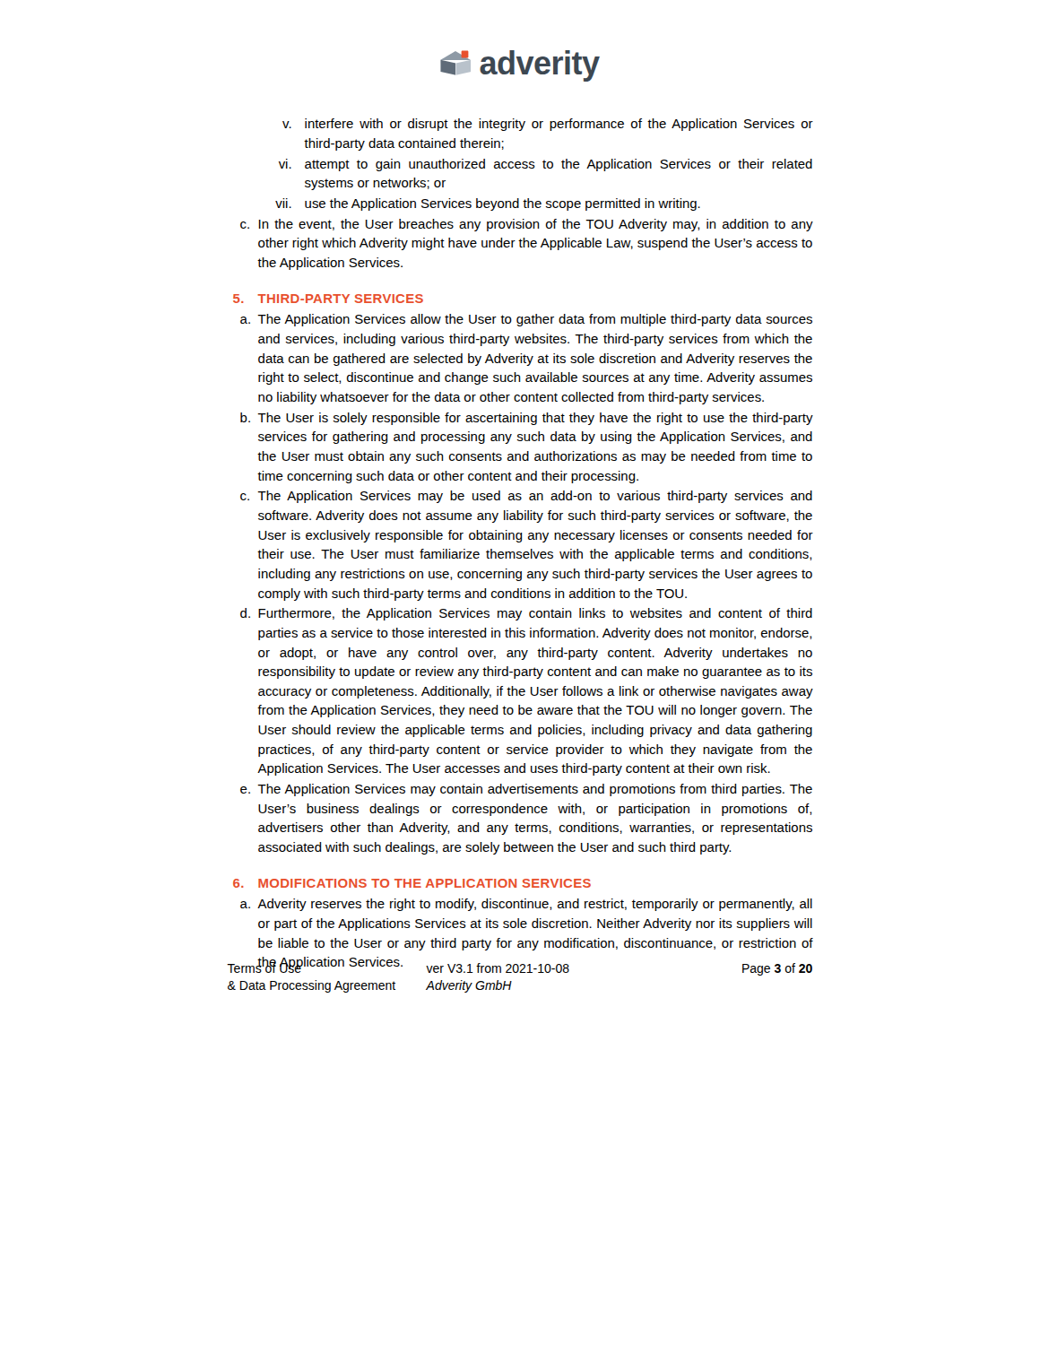adverity
v. interfere with or disrupt the integrity or performance of the Application Services or third-party data contained therein;
vi. attempt to gain unauthorized access to the Application Services or their related systems or networks; or
vii. use the Application Services beyond the scope permitted in writing.
c. In the event, the User breaches any provision of the TOU Adverity may, in addition to any other right which Adverity might have under the Applicable Law, suspend the User’s access to the Application Services.
5. THIRD-PARTY SERVICES
a. The Application Services allow the User to gather data from multiple third-party data sources and services, including various third-party websites. The third-party services from which the data can be gathered are selected by Adverity at its sole discretion and Adverity reserves the right to select, discontinue and change such available sources at any time. Adverity assumes no liability whatsoever for the data or other content collected from third-party services.
b. The User is solely responsible for ascertaining that they have the right to use the third-party services for gathering and processing any such data by using the Application Services, and the User must obtain any such consents and authorizations as may be needed from time to time concerning such data or other content and their processing.
c. The Application Services may be used as an add-on to various third-party services and software. Adverity does not assume any liability for such third-party services or software, the User is exclusively responsible for obtaining any necessary licenses or consents needed for their use. The User must familiarize themselves with the applicable terms and conditions, including any restrictions on use, concerning any such third-party services the User agrees to comply with such third-party terms and conditions in addition to the TOU.
d. Furthermore, the Application Services may contain links to websites and content of third parties as a service to those interested in this information. Adverity does not monitor, endorse, or adopt, or have any control over, any third-party content. Adverity undertakes no responsibility to update or review any third-party content and can make no guarantee as to its accuracy or completeness. Additionally, if the User follows a link or otherwise navigates away from the Application Services, they need to be aware that the TOU will no longer govern. The User should review the applicable terms and policies, including privacy and data gathering practices, of any third-party content or service provider to which they navigate from the Application Services. The User accesses and uses third-party content at their own risk.
e. The Application Services may contain advertisements and promotions from third parties. The User’s business dealings or correspondence with, or participation in promotions of, advertisers other than Adverity, and any terms, conditions, warranties, or representations associated with such dealings, are solely between the User and such third party.
6. MODIFICATIONS TO THE APPLICATION SERVICES
a. Adverity reserves the right to modify, discontinue, and restrict, temporarily or permanently, all or part of the Applications Services at its sole discretion. Neither Adverity nor its suppliers will be liable to the User or any third party for any modification, discontinuance, or restriction of the Application Services.
Terms of Use
ver V3.1 from 2021-10-08
Page 3 of 20
& Data Processing Agreement
Adverity GmbH